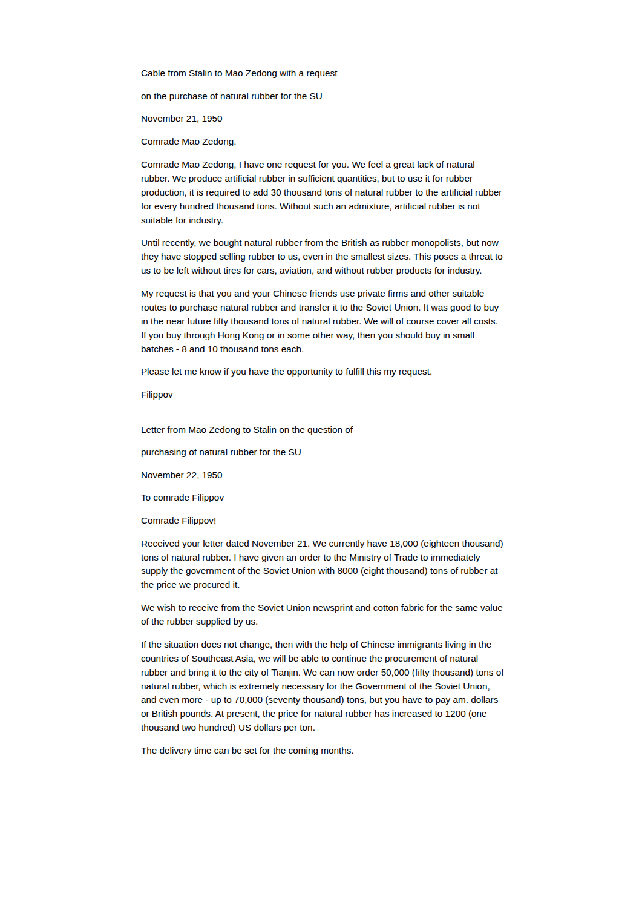Cable from Stalin to Mao Zedong with a request
on the purchase of natural rubber for the SU
November 21, 1950
Comrade Mao Zedong.
Comrade Mao Zedong, I have one request for you. We feel a great lack of natural rubber. We produce artificial rubber in sufficient quantities, but to use it for rubber production, it is required to add 30 thousand tons of natural rubber to the artificial rubber for every hundred thousand tons. Without such an admixture, artificial rubber is not suitable for industry.
Until recently, we bought natural rubber from the British as rubber monopolists, but now they have stopped selling rubber to us, even in the smallest sizes. This poses a threat to us to be left without tires for cars, aviation, and without rubber products for industry.
My request is that you and your Chinese friends use private firms and other suitable routes to purchase natural rubber and transfer it to the Soviet Union. It was good to buy in the near future fifty thousand tons of natural rubber. We will of course cover all costs. If you buy through Hong Kong or in some other way, then you should buy in small batches - 8 and 10 thousand tons each.
Please let me know if you have the opportunity to fulfill this my request.
Filippov
Letter from Mao Zedong to Stalin on the question of
purchasing of natural rubber for the SU
November 22, 1950
To comrade Filippov
Comrade Filippov!
Received your letter dated November 21. We currently have 18,000 (eighteen thousand) tons of natural rubber. I have given an order to the Ministry of Trade to immediately supply the government of the Soviet Union with 8000 (eight thousand) tons of rubber at the price we procured it.
We wish to receive from the Soviet Union newsprint and cotton fabric for the same value of the rubber supplied by us.
If the situation does not change, then with the help of Chinese immigrants living in the countries of Southeast Asia, we will be able to continue the procurement of natural rubber and bring it to the city of Tianjin. We can now order 50,000 (fifty thousand) tons of natural rubber, which is extremely necessary for the Government of the Soviet Union, and even more - up to 70,000 (seventy thousand) tons, but you have to pay am. dollars or British pounds. At present, the price for natural rubber has increased to 1200 (one thousand two hundred) US dollars per ton.
The delivery time can be set for the coming months.